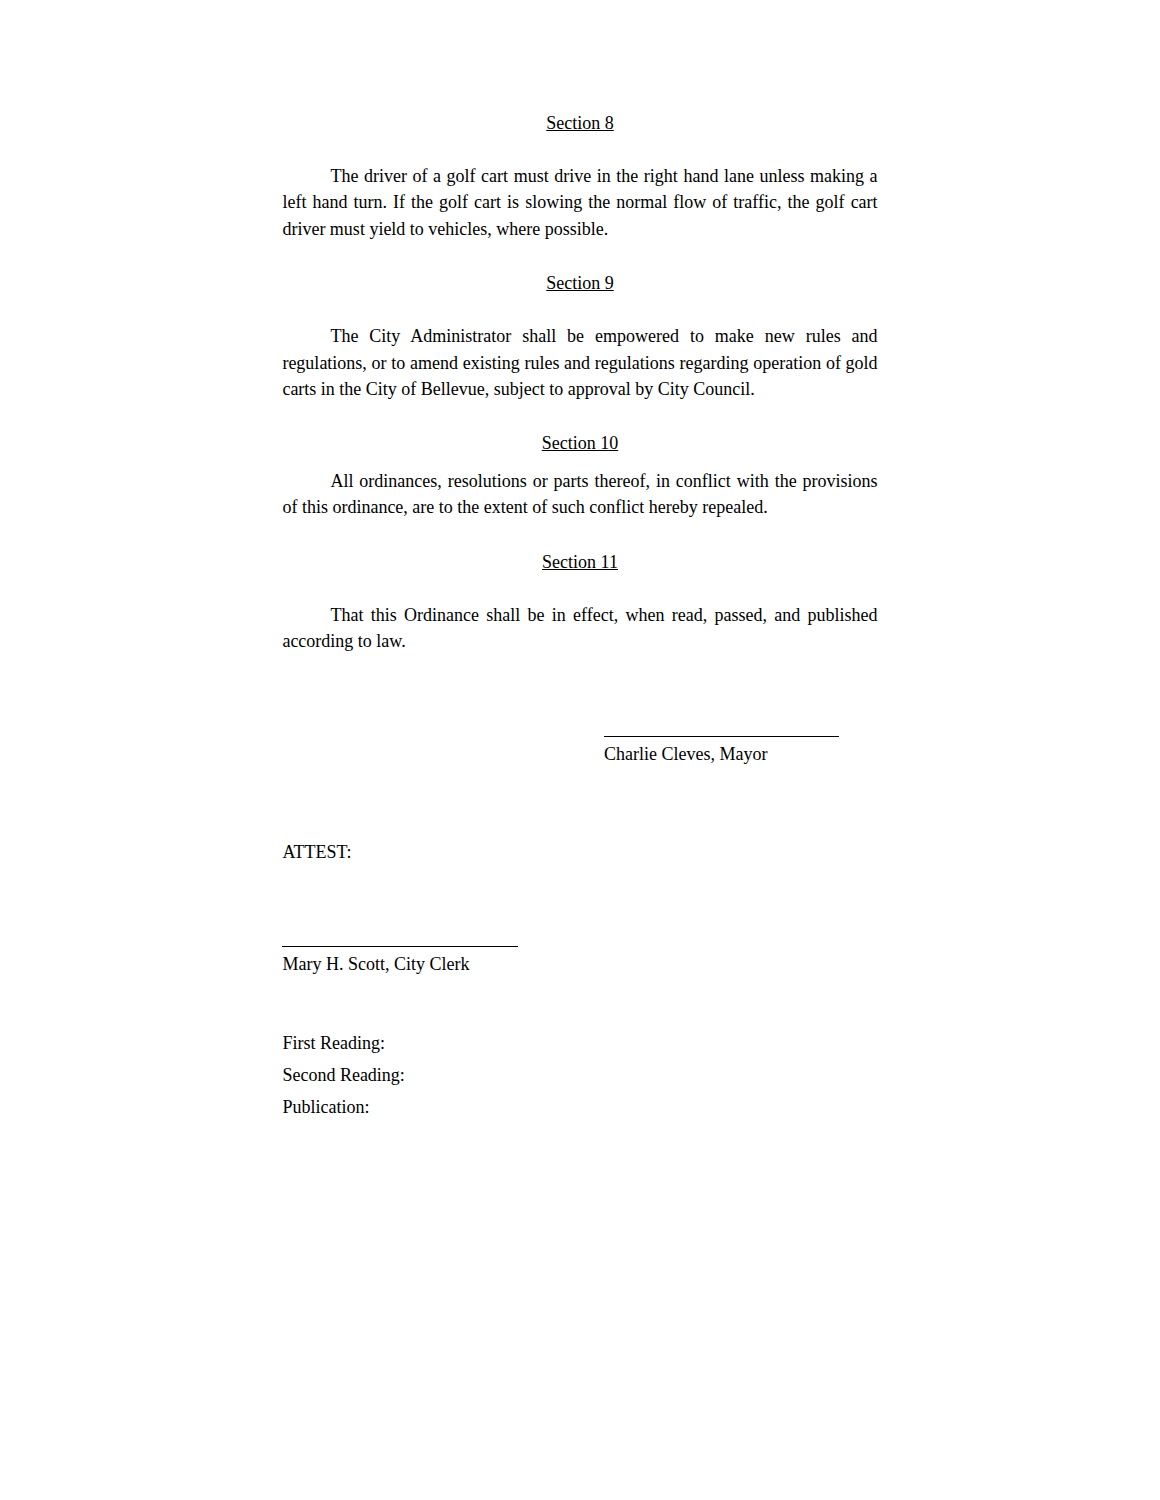Section 8
The driver of a golf cart must drive in the right hand lane unless making a left hand turn. If the golf cart is slowing the normal flow of traffic, the golf cart driver must yield to vehicles, where possible.
Section 9
The City Administrator shall be empowered to make new rules and regulations, or to amend existing rules and regulations regarding operation of gold carts in the City of Bellevue, subject to approval by City Council.
Section 10
All ordinances, resolutions or parts thereof, in conflict with the provisions of this ordinance, are to the extent of such conflict hereby repealed.
Section 11
That this Ordinance shall be in effect, when read, passed, and published according to law.
Charlie Cleves, Mayor
ATTEST:
Mary H. Scott, City Clerk
First Reading:
Second Reading:
Publication: